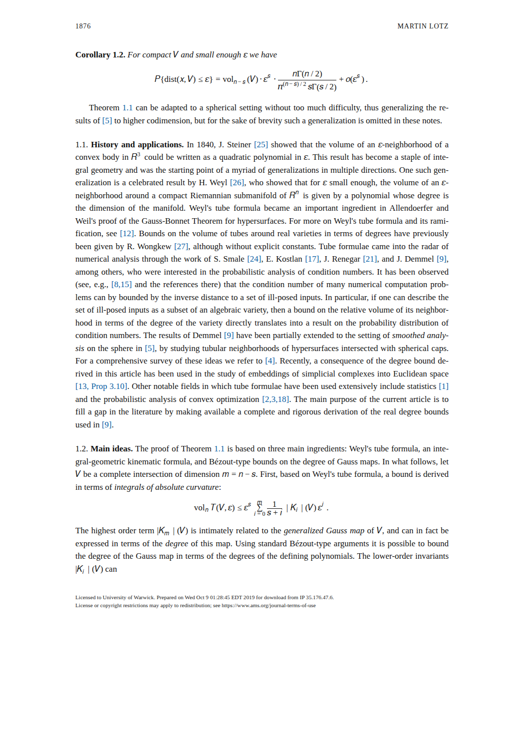1876 Martin Lotz
Corollary 1.2. For compact V and small enough ε we have
P { dist (x,V) ≤ε } = voln−s (V) ⋅ εs ⋅ nΓ(n/2) π(n−s)/2sΓ(s/2) + o(εs) .
Theorem 1.1 can be adapted to a spherical setting without too much difficulty, thus generalizing the results of [5] to higher codimension, but for the sake of brevity such a generalization is omitted in these notes.
1.1. History and applications.
In 1840, J. Steiner [25] showed that the volume of an ε-neighborhood of a convex body in R3 could be written as a quadratic polynomial in ε. This result has become a staple of integral geometry and was the starting point of a myriad of generalizations in multiple directions. One such generalization is a celebrated result by H. Weyl [26], who showed that for ε small enough, the volume of an ε-neighborhood around a compact Riemannian submanifold of Rn is given by a polynomial whose degree is the dimension of the manifold. Weyl's tube formula became an important ingredient in Allendoerfer and Weil's proof of the Gauss-Bonnet Theorem for hypersurfaces. For more on Weyl's tube formula and its ramification, see [12]. Bounds on the volume of tubes around real varieties in terms of degrees have previously been given by R. Wongkew [27], although without explicit constants. Tube formulae came into the radar of numerical analysis through the work of S. Smale [24], E. Kostlan [17], J. Renegar [21], and J. Demmel [9], among others, who were interested in the probabilistic analysis of condition numbers. It has been observed (see, e.g., [8, 15] and the references there) that the condition number of many numerical computation problems can by bounded by the inverse distance to a set of ill-posed inputs. In particular, if one can describe the set of ill-posed inputs as a subset of an algebraic variety, then a bound on the relative volume of its neighborhood in terms of the degree of the variety directly translates into a result on the probability distribution of condition numbers. The results of Demmel [9] have been partially extended to the setting of smoothed analysis on the sphere in [5], by studying tubular neighborhoods of hypersurfaces intersected with spherical caps. For a comprehensive survey of these ideas we refer to [4]. Recently, a consequence of the degree bound derived in this article has been used in the study of embeddings of simplicial complexes into Euclidean space [13, Prop 3.10]. Other notable fields in which tube formulae have been used extensively include statistics [1] and the probabilistic analysis of convex optimization [2, 3, 18]. The main purpose of the current article is to fill a gap in the literature by making available a complete and rigorous derivation of the real degree bounds used in [9].
1.2. Main ideas.
The proof of Theorem 1.1 is based on three main ingredients: Weyl's tube formula, an integral-geometric kinematic formula, and Bézout-type bounds on the degree of Gauss maps. In what follows, let V be a complete intersection of dimension m=n−s. First, based on Weyl's tube formula, a bound is derived in terms of integrals of absolute curvature:
voln T(V,ε) ≤ εs ∑ i=0 m 1 s+i |Ki| (V) εi .
The highest order term |Km|(V) is intimately related to the generalized Gauss map of V, and can in fact be expressed in terms of the degree of this map. Using standard Bézout-type arguments it is possible to bound the degree of the Gauss map in terms of the degrees of the defining polynomials. The lower-order invariants |Ki|(V) can
Licensed to University of Warwick. Prepared on Wed Oct 9 01:28:45 EDT 2019 for download from IP 35.176.47.6.
License or copyright restrictions may apply to redistribution; see https://www.ams.org/journal-terms-of-use